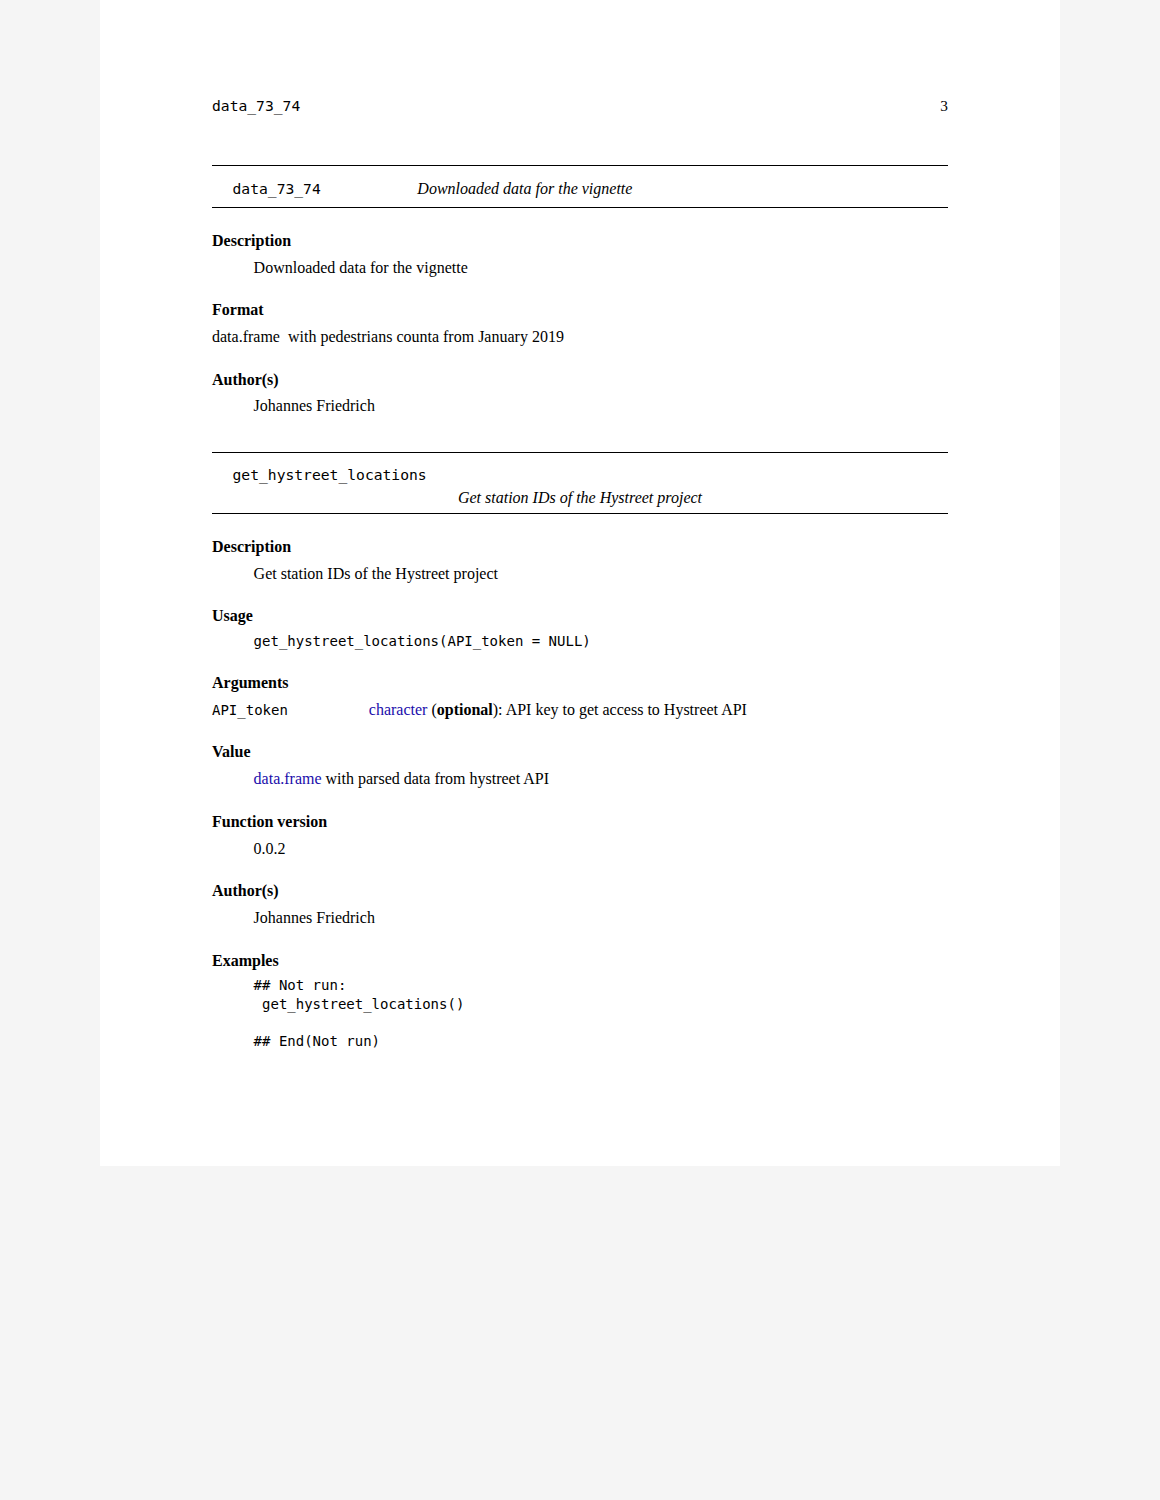data_73_74 3
data_73_74 Downloaded data for the vignette
Description
Downloaded data for the vignette
Format
data.frame with pedestrians counta from January 2019
Author(s)
Johannes Friedrich
get_hystreet_locations
Get station IDs of the Hystreet project
Description
Get station IDs of the Hystreet project
Usage
get_hystreet_locations(API_token = NULL)
Arguments
API_token
character (optional): API key to get access to Hystreet API
Value
data.frame with parsed data from hystreet API
Function version
0.0.2
Author(s)
Johannes Friedrich
Examples
## Not run: 
 get_hystreet_locations()

## End(Not run)